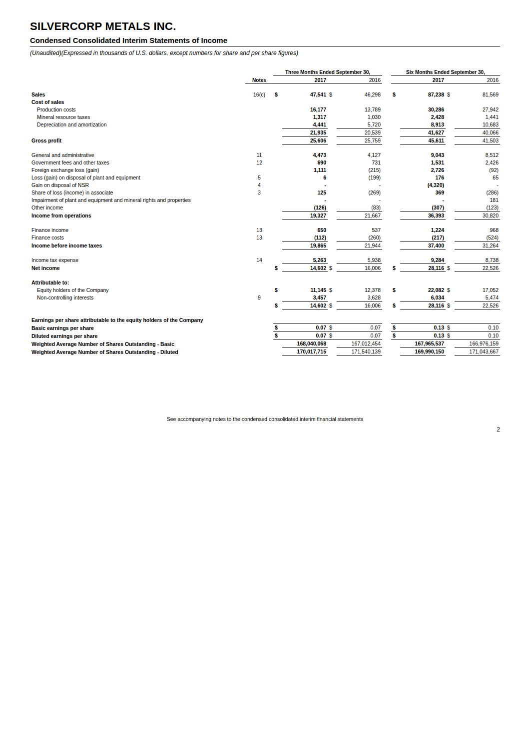SILVERCORP METALS INC.
Condensed Consolidated Interim Statements of Income
(Unaudited)(Expressed in thousands of U.S. dollars, except numbers for share and per share figures)
| | | Three Months Ended September 30, | | Six Months Ended September 30, |
| --- | --- | --- | --- | --- |
| | Notes | 2017 | 2016 | | 2017 | 2016 |
| Sales | 16(c) | $ | 47,541 | $ | 46,298 | | $ | 87,238 | $ | 81,569 |
| Cost of sales | | | | | | | | | | |
| Production costs | | | 16,177 | | 13,789 | | | 30,286 | | 27,942 |
| Mineral resource taxes | | | 1,317 | | 1,030 | | | 2,428 | | 1,441 |
| Depreciation and amortization | | | 4,441 | | 5,720 | | | 8,913 | | 10,683 |
| | | | 21,935 | | 20,539 | | | 41,627 | | 40,066 |
| Gross profit | | | 25,606 | | 25,759 | | | 45,611 | | 41,503 |
| General and administrative | 11 | | 4,473 | | 4,127 | | | 9,043 | | 8,512 |
| Government fees and other taxes | 12 | | 690 | | 731 | | | 1,531 | | 2,426 |
| Foreign exchange loss (gain) | | | 1,111 | | (215) | | | 2,726 | | (92) |
| Loss (gain) on disposal of plant and equipment | 5 | | 6 | | (199) | | | 176 | | 65 |
| Gain on disposal of NSR | 4 | | - | | - | | | (4,320) | | - |
| Share of loss (income) in associate | 3 | | 125 | | (269) | | | 369 | | (286) |
| Impairment of plant and equipment and mineral rights and properties | | | - | | - | | | - | | 181 |
| Other income | | | (126) | | (83) | | | (307) | | (123) |
| Income from operations | | | 19,327 | | 21,667 | | | 36,393 | | 30,820 |
| Finance income | 13 | | 650 | | 537 | | | 1,224 | | 968 |
| Finance costs | 13 | | (112) | | (260) | | | (217) | | (524) |
| Income before income taxes | | | 19,865 | | 21,944 | | | 37,400 | | 31,264 |
| Income tax expense | 14 | | 5,263 | | 5,938 | | | 9,284 | | 8,738 |
| Net income | | $ | 14,602 | $ | 16,006 | | $ | 28,116 | $ | 22,526 |
| Attributable to: | | | | | | | | | | |
| Equity holders of the Company | | $ | 11,145 | $ | 12,378 | | $ | 22,082 | $ | 17,052 |
| Non-controlling interests | 9 | | 3,457 | | 3,628 | | | 6,034 | | 5,474 |
| | | $ | 14,602 | $ | 16,006 | | $ | 28,116 | $ | 22,526 |
| Earnings per share attributable to the equity holders of the Company | | | | | | | | | | |
| Basic earnings per share | | $ | 0.07 | $ | 0.07 | | $ | 0.13 | $ | 0.10 |
| Diluted earnings per share | | $ | 0.07 | $ | 0.07 | | $ | 0.13 | $ | 0.10 |
| Weighted Average Number of Shares Outstanding - Basic | | | 168,040,068 | | 167,012,454 | | | 167,965,537 | | 166,976,159 |
| Weighted Average Number of Shares Outstanding - Diluted | | | 170,017,715 | | 171,540,139 | | | 169,990,150 | | 171,043,667 |
See accompanying notes to the condensed consolidated interim financial statements
2